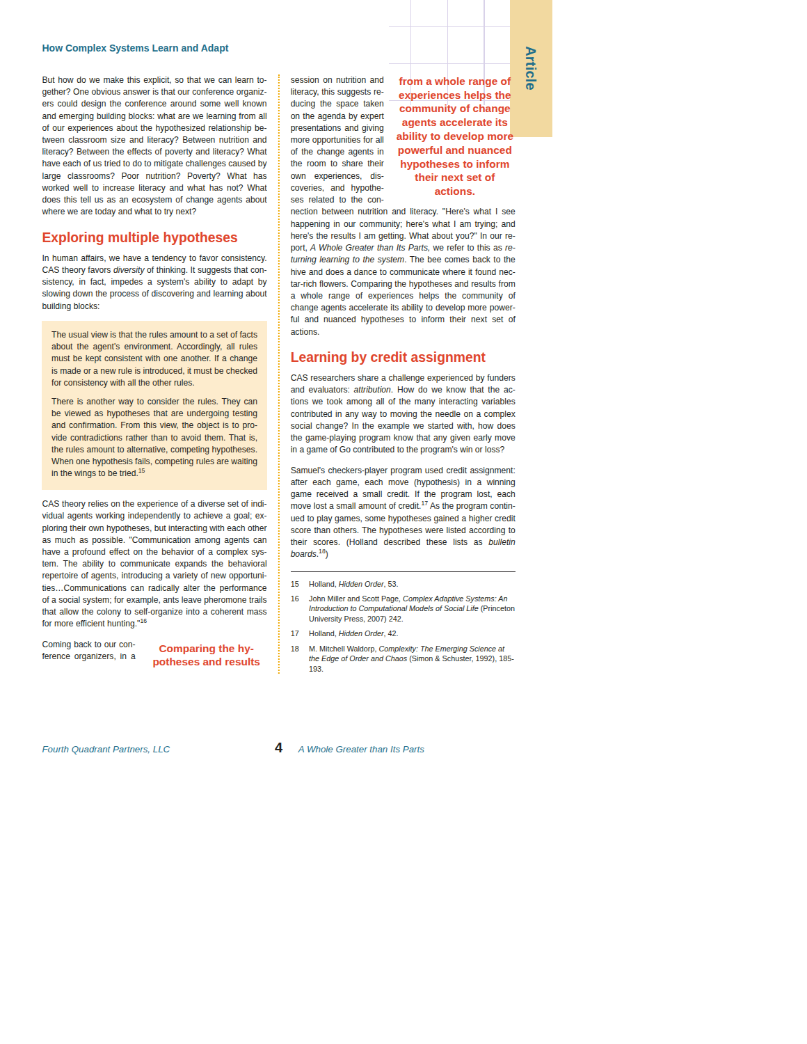Article
How Complex Systems Learn and Adapt
But how do we make this explicit, so that we can learn together? One obvious answer is that our conference organizers could design the conference around some well known and emerging building blocks: what are we learning from all of our experiences about the hypothesized relationship between classroom size and literacy? Between nutrition and literacy? Between the effects of poverty and literacy? What have each of us tried to do to mitigate challenges caused by large classrooms? Poor nutrition? Poverty? What has worked well to increase literacy and what has not? What does this tell us as an ecosystem of change agents about where we are today and what to try next?
Exploring multiple hypotheses
In human affairs, we have a tendency to favor consistency. CAS theory favors diversity of thinking. It suggests that consistency, in fact, impedes a system's ability to adapt by slowing down the process of discovering and learning about building blocks:
The usual view is that the rules amount to a set of facts about the agent's environment. Accordingly, all rules must be kept consistent with one another. If a change is made or a new rule is introduced, it must be checked for consistency with all the other rules.
There is another way to consider the rules. They can be viewed as hypotheses that are undergoing testing and confirmation. From this view, the object is to provide contradictions rather than to avoid them. That is, the rules amount to alternative, competing hypotheses. When one hypothesis fails, competing rules are waiting in the wings to be tried.15
CAS theory relies on the experience of a diverse set of individual agents working independently to achieve a goal; exploring their own hypotheses, but interacting with each other as much as possible. "Communication among agents can have a profound effect on the behavior of a complex system. The ability to communicate expands the behavioral repertoire of agents, introducing a variety of new opportunities…Communications can radically alter the performance of a social system; for example, ants leave pheromone trails that allow the colony to self-organize into a coherent mass for more efficient hunting."16
Comparing the hypotheses and results from a whole range of experiences helps the community of change agents accelerate its ability to develop more powerful and nuanced hypotheses to inform their next set of actions.
Coming back to our conference organizers, in a session on nutrition and literacy, this suggests reducing the space taken on the agenda by expert presentations and giving more opportunities for all of the change agents in the room to share their own experiences, discoveries, and hypotheses related to the connection between nutrition and literacy. "Here's what I see happening in our community; here's what I am trying; and here's the results I am getting. What about you?" In our report, A Whole Greater than Its Parts, we refer to this as returning learning to the system. The bee comes back to the hive and does a dance to communicate where it found nectar-rich flowers. Comparing the hypotheses and results from a whole range of experiences helps the community of change agents accelerate its ability to develop more powerful and nuanced hypotheses to inform their next set of actions.
Learning by credit assignment
CAS researchers share a challenge experienced by funders and evaluators: attribution. How do we know that the actions we took among all of the many interacting variables contributed in any way to moving the needle on a complex social change? In the example we started with, how does the game-playing program know that any given early move in a game of Go contributed to the program's win or loss?
Samuel's checkers-player program used credit assignment: after each game, each move (hypothesis) in a winning game received a small credit. If the program lost, each move lost a small amount of credit.17 As the program continued to play games, some hypotheses gained a higher credit score than others. The hypotheses were listed according to their scores. (Holland described these lists as bulletin boards.18)
Holland, Hidden Order, 53.
John Miller and Scott Page, Complex Adaptive Systems: An Introduction to Computational Models of Social Life (Princeton University Press, 2007) 242.
Holland, Hidden Order, 42.
M. Mitchell Waldorp, Complexity: The Emerging Science at the Edge of Order and Chaos (Simon & Schuster, 1992), 185-193.
Fourth Quadrant Partners, LLC
4
A Whole Greater than Its Parts